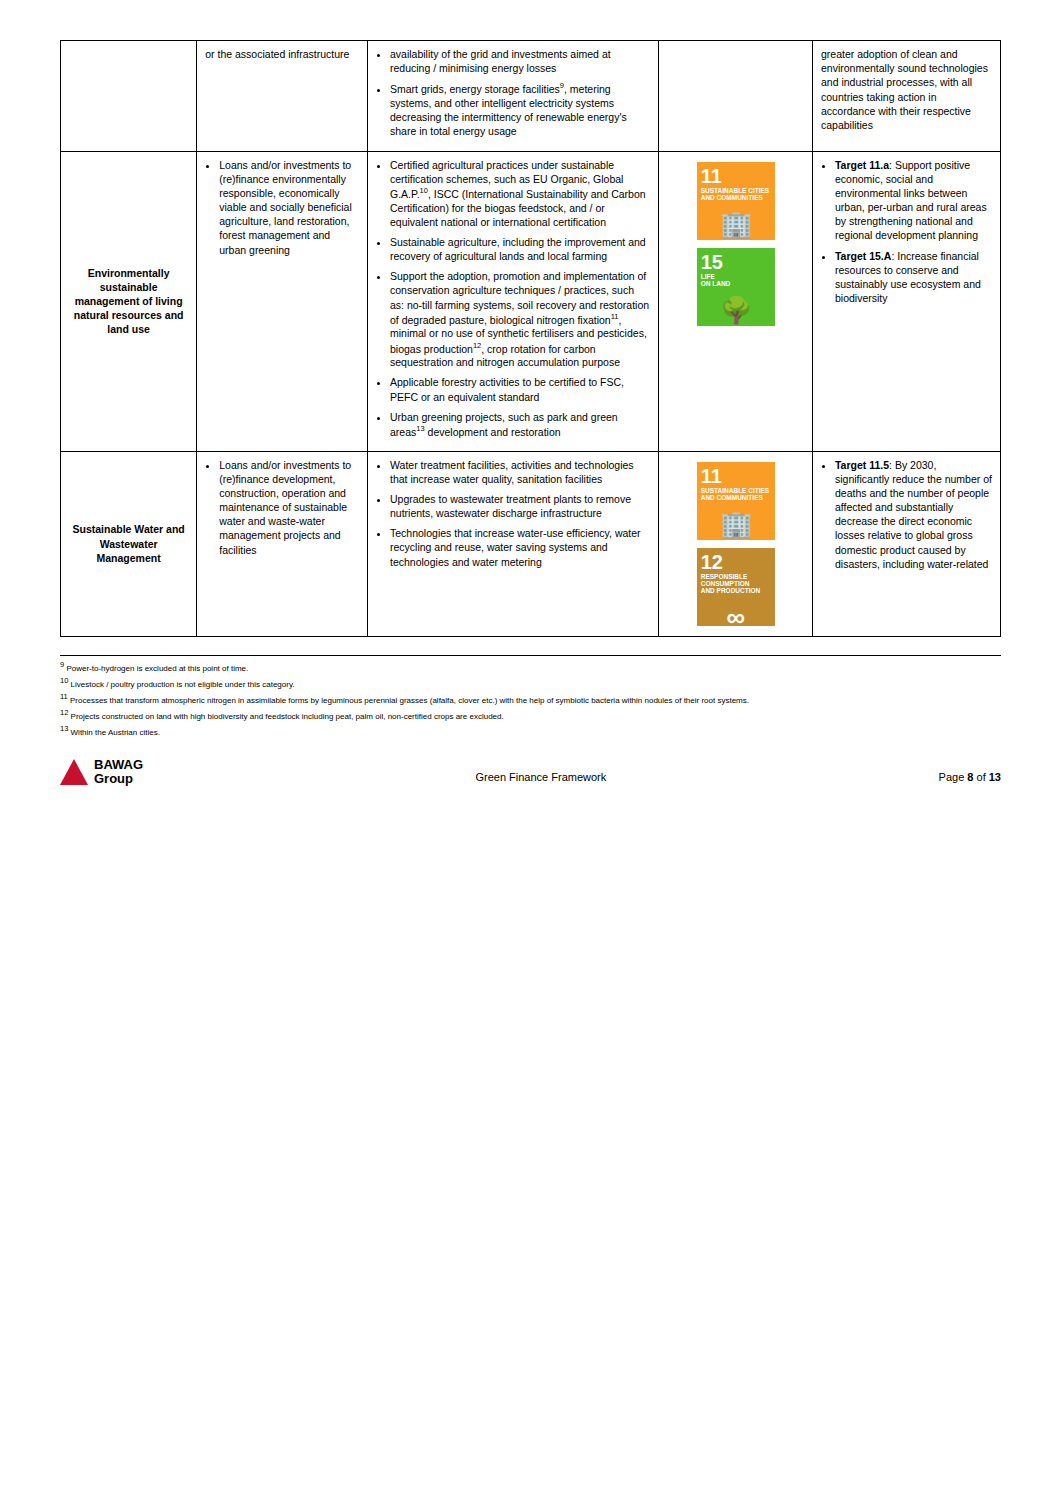| | or the associated infrastructure | availability of the grid and investments aimed at reducing / minimising energy losses Smart grids, energy storage facilities 9 , metering systems, and other intelligent electricity systems decreasing the intermittency of renewable energy's share in total energy usage | | greater adoption of clean and environmentally sound technologies and industrial processes, with all countries taking action in accordance with their respective capabilities |
| Environmentally sustainable management of living natural resources and land use | Loans and/or investments to (re)finance environmentally responsible, economically viable and socially beneficial agriculture, land restoration, forest management and urban greening | Certified agricultural practices under sustainable certification schemes, such as EU Organic, Global G.A.P. 10 , ISCC (International Sustainability and Carbon Certification) for the biogas feedstock, and / or equivalent national or international certification Sustainable agriculture, including the improvement and recovery of agricultural lands and local farming Support the adoption, promotion and implementation of conservation agriculture techniques / practices, such as: no-till farming systems, soil recovery and restoration of degraded pasture, biological nitrogen fixation 11 , minimal or no use of synthetic fertilisers and pesticides, biogas production 12 , crop rotation for carbon sequestration and nitrogen accumulation purpose Applicable forestry activities to be certified to FSC, PEFC or an equivalent standard Urban greening projects, such as park and green areas 13 development and restoration | 11 SUSTAINABLE CITIES AND COMMUNITIES 🏢 15 LIFE ON LAND 🌳 | Target 11.a : Support positive economic, social and environmental links between urban, per-urban and rural areas by strengthening national and regional development planning Target 15.A : Increase financial resources to conserve and sustainably use ecosystem and biodiversity |
| Sustainable Water and Wastewater Management | Loans and/or investments to (re)finance development, construction, operation and maintenance of sustainable water and waste-water management projects and facilities | Water treatment facilities, activities and technologies that increase water quality, sanitation facilities Upgrades to wastewater treatment plants to remove nutrients, wastewater discharge infrastructure Technologies that increase water-use efficiency, water recycling and reuse, water saving systems and technologies and water metering | 11 SUSTAINABLE CITIES AND COMMUNITIES 🏢 12 RESPONSIBLE CONSUMPTION AND PRODUCTION ∞ | Target 11.5 : By 2030, significantly reduce the number of deaths and the number of people affected and substantially decrease the direct economic losses relative to global gross domestic product caused by disasters, including water-related |
9 Power-to-hydrogen is excluded at this point of time.
10 Livestock / poultry production is not eligible under this category.
11 Processes that transform atmospheric nitrogen in assimilable forms by leguminous perennial grasses (alfalfa, clover etc.) with the help of symbiotic bacteria within nodules of their root systems.
12 Projects constructed on land with high biodiversity and feedstock including peat, palm oil, non-certified crops are excluded.
13 Within the Austrian cities.
BAWAG
Group
Green Finance Framework
Page 8 of 13